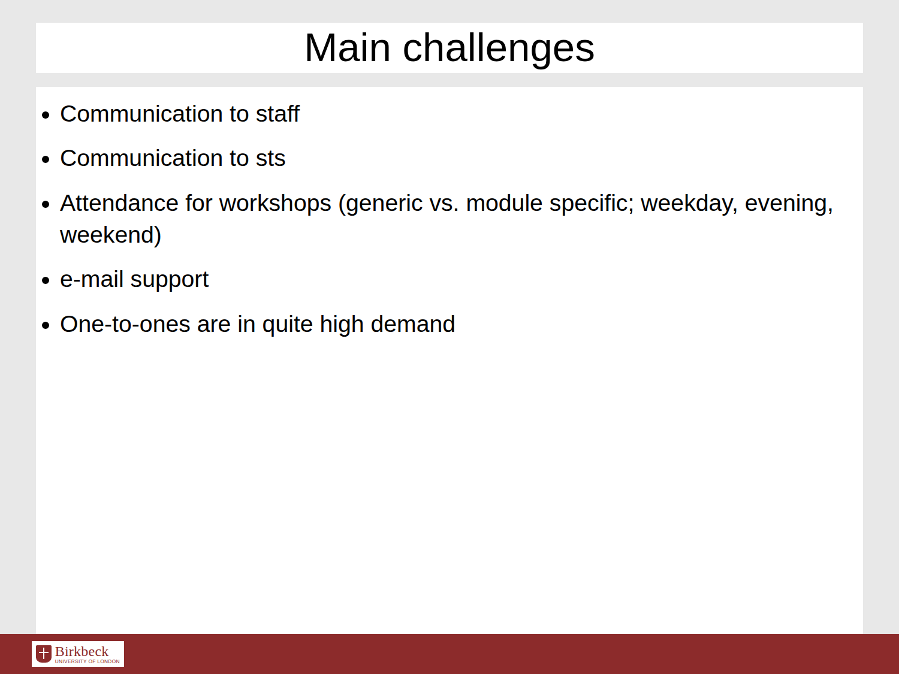Main challenges
Communication to staff
Communication to sts
Attendance for workshops (generic vs. module specific; weekday, evening, weekend)
e-mail support
One-to-ones are in quite high demand
Birkbeck UNIVERSITY OF LONDON